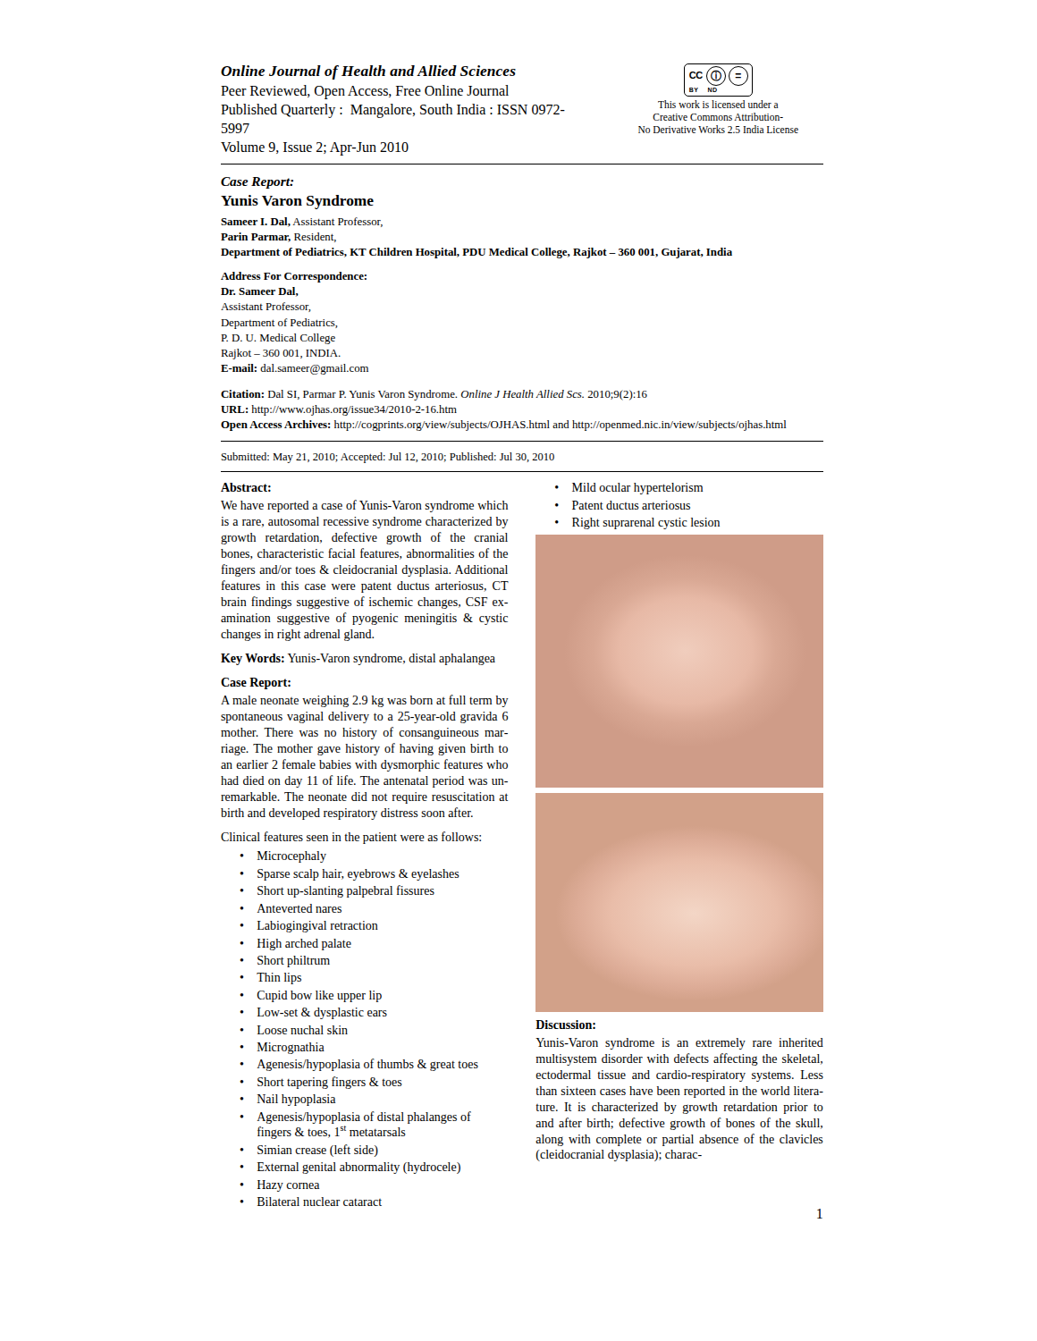Online Journal of Health and Allied Sciences
Peer Reviewed, Open Access, Free Online Journal
Published Quarterly : Mangalore, South India : ISSN 0972-5997
Volume 9, Issue 2; Apr-Jun 2010
CC ⓘ =
BY ND
This work is licensed under a
Creative Commons Attribution-
No Derivative Works 2.5 India License
Case Report:
Yunis Varon Syndrome
Sameer I. Dal, Assistant Professor,
Parin Parmar, Resident,
Department of Pediatrics, KT Children Hospital, PDU Medical College, Rajkot – 360 001, Gujarat, India
Address For Correspondence:
Dr. Sameer Dal,
Assistant Professor,
Department of Pediatrics,
P. D. U. Medical College
Rajkot – 360 001, INDIA.
E-mail: dal.sameer@gmail.com
Citation: Dal SI, Parmar P. Yunis Varon Syndrome. Online J Health Allied Scs. 2010;9(2):16
URL: http://www.ojhas.org/issue34/2010-2-16.htm
Open Access Archives: http://cogprints.org/view/subjects/OJHAS.html and http://openmed.nic.in/view/subjects/ojhas.html
Submitted: May 21, 2010; Accepted: Jul 12, 2010; Published: Jul 30, 2010
Abstract:
We have reported a case of Yunis-Varon syndrome which is a rare, autosomal recessive syndrome characterized by growth retardation, defective growth of the cranial bones, characteristic facial features, abnormalities of the fingers and/or toes & cleidocranial dysplasia. Additional features in this case were patent ductus arteriosus, CT brain findings suggestive of ischemic changes, CSF examination suggestive of pyogenic meningitis & cystic changes in right adrenal gland.
Key Words: Yunis-Varon syndrome, distal aphalangea
Case Report:
A male neonate weighing 2.9 kg was born at full term by spontaneous vaginal delivery to a 25-year-old gravida 6 mother. There was no history of consanguineous marriage. The mother gave history of having given birth to an earlier 2 female babies with dysmorphic features who had died on day 11 of life. The antenatal period was unremarkable. The neonate did not require resuscitation at birth and developed respiratory distress soon after.
Clinical features seen in the patient were as follows:
Microcephaly
Sparse scalp hair, eyebrows & eyelashes
Short up-slanting palpebral fissures
Anteverted nares
Labiogingival retraction
High arched palate
Short philtrum
Thin lips
Cupid bow like upper lip
Low-set & dysplastic ears
Loose nuchal skin
Micrognathia
Agenesis/hypoplasia of thumbs & great toes
Short tapering fingers & toes
Nail hypoplasia
Agenesis/hypoplasia of distal phalanges of fingers & toes, 1st metatarsals
Simian crease (left side)
External genital abnormality (hydrocele)
Hazy cornea
Bilateral nuclear cataract
Mild ocular hypertelorism
Patent ductus arteriosus
Right suprarenal cystic lesion
Discussion:
Yunis-Varon syndrome is an extremely rare inherited multisystem disorder with defects affecting the skeletal, ectodermal tissue and cardio-respiratory systems. Less than sixteen cases have been reported in the world literature. It is characterized by growth retardation prior to and after birth; defective growth of bones of the skull, along with complete or partial absence of the clavicles (cleidocranial dysplasia); charac-
1